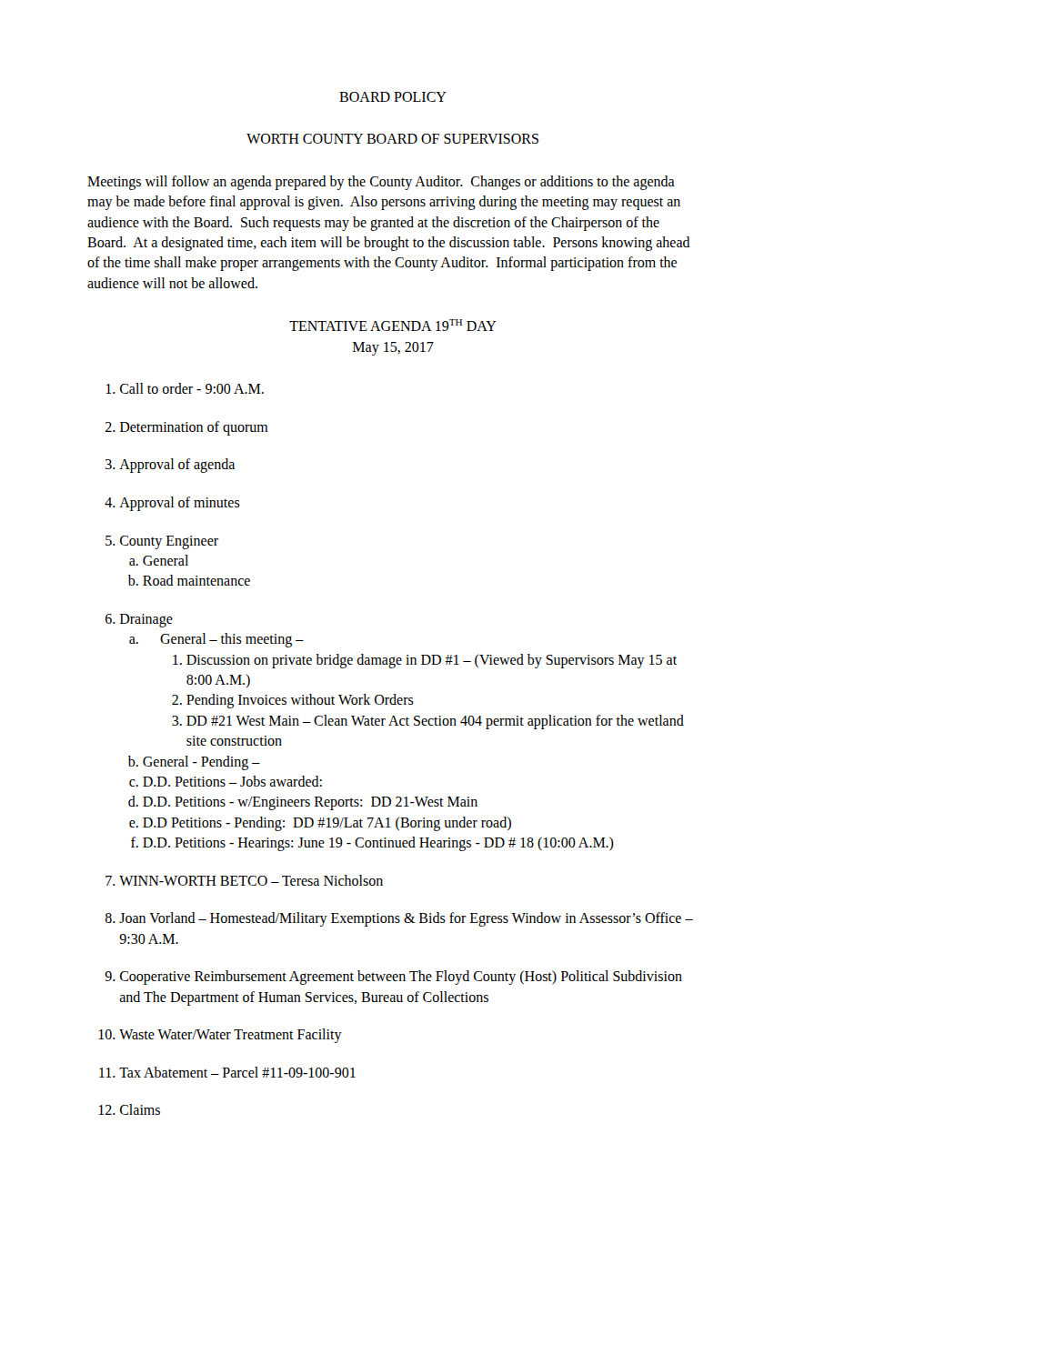BOARD POLICY
WORTH COUNTY BOARD OF SUPERVISORS
Meetings will follow an agenda prepared by the County Auditor. Changes or additions to the agenda may be made before final approval is given. Also persons arriving during the meeting may request an audience with the Board. Such requests may be granted at the discretion of the Chairperson of the Board. At a designated time, each item will be brought to the discussion table. Persons knowing ahead of the time shall make proper arrangements with the County Auditor. Informal participation from the audience will not be allowed.
TENTATIVE AGENDA 19TH DAY
May 15, 2017
Call to order - 9:00 A.M.
Determination of quorum
Approval of agenda
Approval of minutes
County Engineer
General
Road maintenance
Drainage
General – this meeting –
Discussion on private bridge damage in DD #1 – (Viewed by Supervisors May 15 at 8:00 A.M.)
Pending Invoices without Work Orders
DD #21 West Main – Clean Water Act Section 404 permit application for the wetland site construction
General - Pending –
D.D. Petitions – Jobs awarded:
D.D. Petitions - w/Engineers Reports: DD 21-West Main
D.D Petitions - Pending: DD #19/Lat 7A1 (Boring under road)
D.D. Petitions - Hearings: June 19 - Continued Hearings - DD # 18 (10:00 A.M.)
WINN-WORTH BETCO – Teresa Nicholson
Joan Vorland – Homestead/Military Exemptions & Bids for Egress Window in Assessor’s Office – 9:30 A.M.
Cooperative Reimbursement Agreement between The Floyd County (Host) Political Subdivision and The Department of Human Services, Bureau of Collections
Waste Water/Water Treatment Facility
Tax Abatement – Parcel #11-09-100-901
Claims